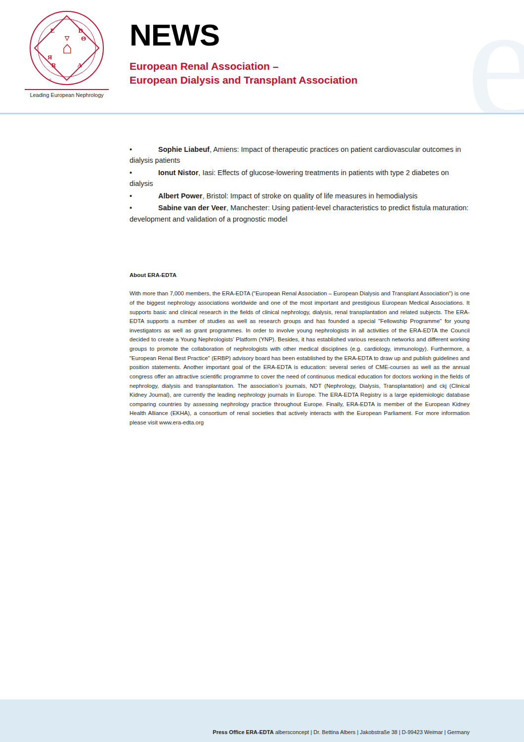e
E
E D ▽ Θ Я R A
⌂
Leading European Nephrology
NEWS
European Renal Association –
European Dialysis and Transplant Association
•Sophie Liabeuf, Amiens: Impact of therapeutic practices on patient cardiovascular outcomes in dialysis patients
•Ionut Nistor, Iasi: Effects of glucose-lowering treatments in patients with type 2 diabetes on dialysis
•Albert Power, Bristol: Impact of stroke on quality of life measures in hemodialysis
•Sabine van der Veer, Manchester: Using patient-level characteristics to predict fistula maturation: development and validation of a prognostic model
About ERA-EDTA
With more than 7,000 members, the ERA-EDTA ("European Renal Association – European Dialysis and Transplant Association") is one of the biggest nephrology associations worldwide and one of the most important and prestigious European Medical Associations. It supports basic and clinical research in the fields of clinical nephrology, dialysis, renal transplantation and related subjects. The ERA-EDTA supports a number of studies as well as research groups and has founded a special "Fellowship Programme" for young investigators as well as grant programmes. In order to involve young nephrologists in all activities of the ERA-EDTA the Council decided to create a Young Nephrologists’ Platform (YNP). Besides, it has established various research networks and different working groups to promote the collaboration of nephrologists with other medical disciplines (e.g. cardiology, immunology). Furthermore, a "European Renal Best Practice" (ERBP) advisory board has been established by the ERA-EDTA to draw up and publish guidelines and position statements. Another important goal of the ERA-EDTA is education: several series of CME-courses as well as the annual congress offer an attractive scientific programme to cover the need of continuous medical education for doctors working in the fields of nephrology, dialysis and transplantation. The association’s journals, NDT (Nephrology, Dialysis, Transplantation) and ckj (Clinical Kidney Journal), are currently the leading nephrology journals in Europe. The ERA-EDTA Registry is a large epidemiologic database comparing countries by assessing nephrology practice throughout Europe. Finally, ERA-EDTA is member of the European Kidney Health Alliance (EKHA), a consortium of renal societies that actively interacts with the European Parliament. For more information please visit www.era-edta.org
Press Office ERA-EDTA albersconcept | Dr. Bettina Albers | Jakobstraße 38 | D-99423 Weimar | Germany